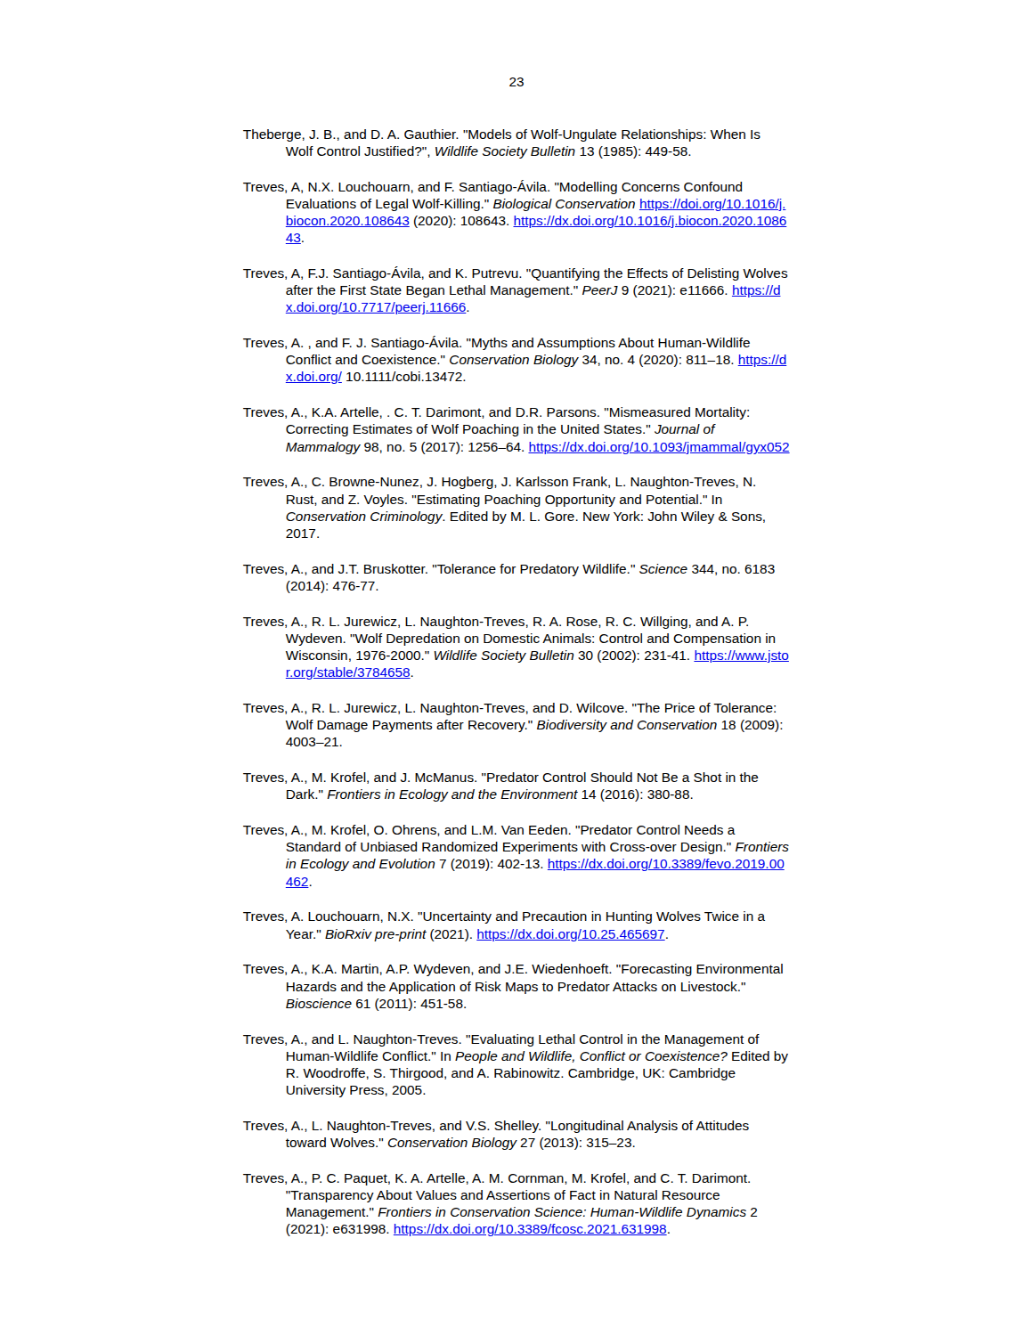23
Theberge, J. B., and D. A. Gauthier. "Models of Wolf-Ungulate Relationships: When Is Wolf Control Justified?", Wildlife Society Bulletin 13 (1985): 449-58.
Treves, A, N.X. Louchouarn, and F. Santiago-Ávila. "Modelling Concerns Confound Evaluations of Legal Wolf-Killing." Biological Conservation https://doi.org/10.1016/j.biocon.2020.108643 (2020): 108643. https://dx.doi.org/10.1016/j.biocon.2020.108643.
Treves, A, F.J. Santiago-Ávila, and K. Putrevu. "Quantifying the Effects of Delisting Wolves after the First State Began Lethal Management." PeerJ 9 (2021): e11666. https://dx.doi.org/10.7717/peerj.11666.
Treves, A. , and F. J. Santiago-Ávila. "Myths and Assumptions About Human-Wildlife Conflict and Coexistence." Conservation Biology 34, no. 4 (2020): 811–18. https://dx.doi.org/ 10.1111/cobi.13472.
Treves, A., K.A. Artelle, . C. T. Darimont, and D.R. Parsons. "Mismeasured Mortality: Correcting Estimates of Wolf Poaching in the United States." Journal of Mammalogy 98, no. 5 (2017): 1256–64. https://dx.doi.org/10.1093/jmammal/gyx052
Treves, A., C. Browne-Nunez, J. Hogberg, J. Karlsson Frank, L. Naughton-Treves, N. Rust, and Z. Voyles. "Estimating Poaching Opportunity and Potential." In Conservation Criminology. Edited by M. L. Gore. New York: John Wiley & Sons, 2017.
Treves, A., and J.T. Bruskotter. "Tolerance for Predatory Wildlife." Science 344, no. 6183 (2014): 476-77.
Treves, A., R. L. Jurewicz, L. Naughton-Treves, R. A. Rose, R. C. Willging, and A. P. Wydeven. "Wolf Depredation on Domestic Animals: Control and Compensation in Wisconsin, 1976-2000." Wildlife Society Bulletin 30 (2002): 231-41. https://www.jstor.org/stable/3784658.
Treves, A., R. L. Jurewicz, L. Naughton-Treves, and D. Wilcove. "The Price of Tolerance: Wolf Damage Payments after Recovery." Biodiversity and Conservation 18 (2009): 4003–21.
Treves, A., M. Krofel, and J. McManus. "Predator Control Should Not Be a Shot in the Dark." Frontiers in Ecology and the Environment 14 (2016): 380-88.
Treves, A., M. Krofel, O. Ohrens, and L.M. Van Eeden. "Predator Control Needs a Standard of Unbiased Randomized Experiments with Cross-over Design." Frontiers in Ecology and Evolution 7 (2019): 402-13. https://dx.doi.org/10.3389/fevo.2019.00462.
Treves, A. Louchouarn, N.X. "Uncertainty and Precaution in Hunting Wolves Twice in a Year." BioRxiv pre-print (2021). https://dx.doi.org/10.25.465697.
Treves, A., K.A. Martin, A.P. Wydeven, and J.E. Wiedenhoeft. "Forecasting Environmental Hazards and the Application of Risk Maps to Predator Attacks on Livestock." Bioscience 61 (2011): 451-58.
Treves, A., and L. Naughton-Treves. "Evaluating Lethal Control in the Management of Human-Wildlife Conflict." In People and Wildlife, Conflict or Coexistence? Edited by R. Woodroffe, S. Thirgood, and A. Rabinowitz. Cambridge, UK: Cambridge University Press, 2005.
Treves, A., L. Naughton-Treves, and V.S. Shelley. "Longitudinal Analysis of Attitudes toward Wolves." Conservation Biology 27 (2013): 315–23.
Treves, A., P. C. Paquet, K. A. Artelle, A. M. Cornman, M. Krofel, and C. T. Darimont. "Transparency About Values and Assertions of Fact in Natural Resource Management." Frontiers in Conservation Science: Human-Wildlife Dynamics 2 (2021): e631998. https://dx.doi.org/10.3389/fcosc.2021.631998.